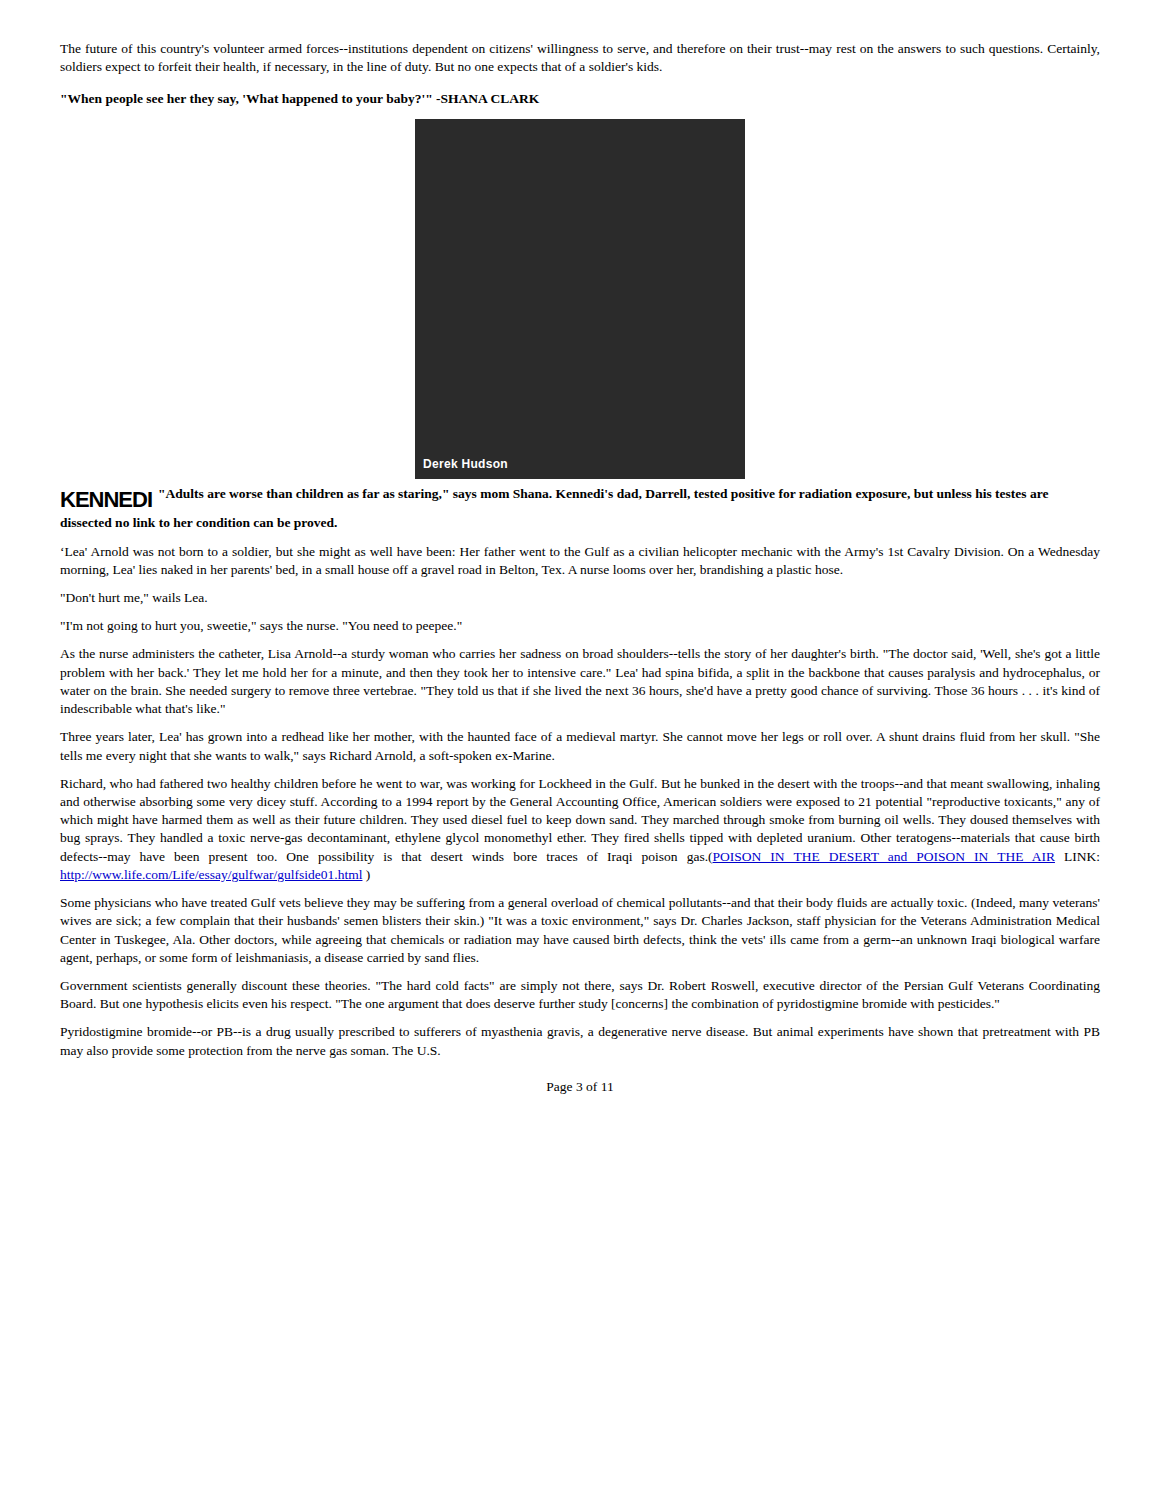The future of this country's volunteer armed forces--institutions dependent on citizens' willingness to serve, and therefore on their trust--may rest on the answers to such questions. Certainly, soldiers expect to forfeit their health, if necessary, in the line of duty. But no one expects that of a soldier's kids.
"When people see her they say, 'What happened to your baby?'" -SHANA CLARK
Derek Hudson
KENNEDI"Adults are worse than children as far as staring," says mom Shana. Kennedi's dad, Darrell, tested positive for radiation exposure, but unless his testes are dissected no link to her condition can be proved.
‘Lea' Arnold was not born to a soldier, but she might as well have been: Her father went to the Gulf as a civilian helicopter mechanic with the Army's 1st Cavalry Division. On a Wednesday morning, Lea' lies naked in her parents' bed, in a small house off a gravel road in Belton, Tex. A nurse looms over her, brandishing a plastic hose.
"Don't hurt me," wails Lea.
"I'm not going to hurt you, sweetie," says the nurse. "You need to peepee."
As the nurse administers the catheter, Lisa Arnold--a sturdy woman who carries her sadness on broad shoulders--tells the story of her daughter's birth. "The doctor said, 'Well, she's got a little problem with her back.' They let me hold her for a minute, and then they took her to intensive care." Lea' had spina bifida, a split in the backbone that causes paralysis and hydrocephalus, or water on the brain. She needed surgery to remove three vertebrae. "They told us that if she lived the next 36 hours, she'd have a pretty good chance of surviving. Those 36 hours . . . it's kind of indescribable what that's like."
Three years later, Lea' has grown into a redhead like her mother, with the haunted face of a medieval martyr. She cannot move her legs or roll over. A shunt drains fluid from her skull. "She tells me every night that she wants to walk," says Richard Arnold, a soft-spoken ex-Marine.
Richard, who had fathered two healthy children before he went to war, was working for Lockheed in the Gulf. But he bunked in the desert with the troops--and that meant swallowing, inhaling and otherwise absorbing some very dicey stuff. According to a 1994 report by the General Accounting Office, American soldiers were exposed to 21 potential "reproductive toxicants," any of which might have harmed them as well as their future children. They used diesel fuel to keep down sand. They marched through smoke from burning oil wells. They doused themselves with bug sprays. They handled a toxic nerve-gas decontaminant, ethylene glycol monomethyl ether. They fired shells tipped with depleted uranium. Other teratogens--materials that cause birth defects--may have been present too. One possibility is that desert winds bore traces of Iraqi poison gas.(POISON IN THE DESERT and POISON IN THE AIR LINK: http://www.life.com/Life/essay/gulfwar/gulfside01.html )
Some physicians who have treated Gulf vets believe they may be suffering from a general overload of chemical pollutants--and that their body fluids are actually toxic. (Indeed, many veterans' wives are sick; a few complain that their husbands' semen blisters their skin.) "It was a toxic environment," says Dr. Charles Jackson, staff physician for the Veterans Administration Medical Center in Tuskegee, Ala. Other doctors, while agreeing that chemicals or radiation may have caused birth defects, think the vets' ills came from a germ--an unknown Iraqi biological warfare agent, perhaps, or some form of leishmaniasis, a disease carried by sand flies.
Government scientists generally discount these theories. "The hard cold facts" are simply not there, says Dr. Robert Roswell, executive director of the Persian Gulf Veterans Coordinating Board. But one hypothesis elicits even his respect. "The one argument that does deserve further study [concerns] the combination of pyridostigmine bromide with pesticides."
Pyridostigmine bromide--or PB--is a drug usually prescribed to sufferers of myasthenia gravis, a degenerative nerve disease. But animal experiments have shown that pretreatment with PB may also provide some protection from the nerve gas soman. The U.S.
Page 3 of 11